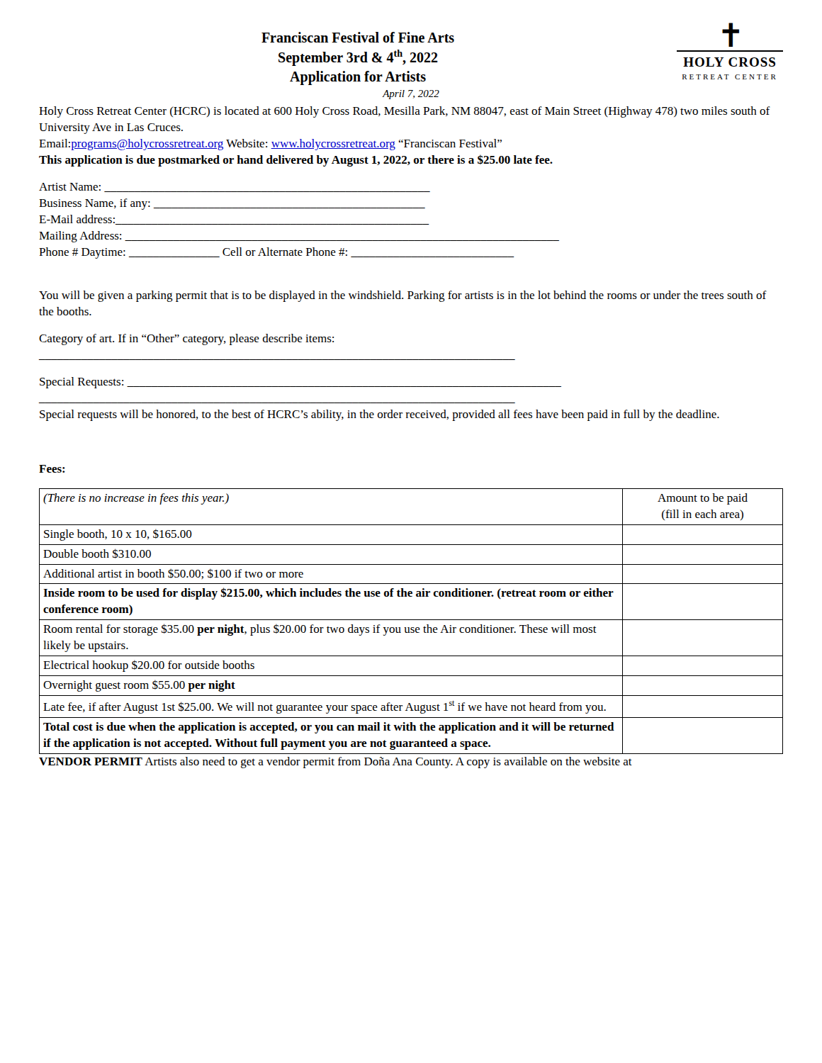✝
HOLY CROSS
RETREAT CENTER
Franciscan Festival of Fine Arts
September 3rd & 4th, 2022
Application for Artists
April 7, 2022
Holy Cross Retreat Center (HCRC) is located at 600 Holy Cross Road, Mesilla Park, NM 88047, east of Main Street (Highway 478) two miles south of University Ave in Las Cruces.
Email:programs@holycrossretreat.org Website: www.holycrossretreat.org “Franciscan Festival”
This application is due postmarked or hand delivered by August 1, 2022, or there is a $25.00 late fee.
Artist Name: ______________________________________________________
Business Name, if any: _____________________________________________
E-Mail address:____________________________________________________
Mailing Address: ________________________________________________________________________
Phone # Daytime: _______________ Cell or Alternate Phone #: ___________________________
You will be given a parking permit that is to be displayed in the windshield. Parking for artists is in the lot behind the rooms or under the trees south of the booths.
Category of art. If in “Other” category, please describe items:
_______________________________________________________________________________
Special Requests: ________________________________________________________________________
_______________________________________________________________________________
Special requests will be honored, to the best of HCRC’s ability, in the order received, provided all fees have been paid in full by the deadline.
Fees:
| (There is no increase in fees this year.) | Amount to be paid (fill in each area) |
| Single booth, 10 x 10, $165.00 | |
| Double booth $310.00 | |
| Additional artist in booth $50.00; $100 if two or more | |
| Inside room to be used for display $215.00, which includes the use of the air conditioner. (retreat room or either conference room) | |
| Room rental for storage $35.00 per night , plus $20.00 for two days if you use the Air conditioner. These will most likely be upstairs. | |
| Electrical hookup $20.00 for outside booths | |
| Overnight guest room $55.00 per night | |
| Late fee, if after August 1st $25.00. We will not guarantee your space after August 1 st if we have not heard from you. | |
| Total cost is due when the application is accepted, or you can mail it with the application and it will be returned if the application is not accepted. Without full payment you are not guaranteed a space. | |
VENDOR PERMIT Artists also need to get a vendor permit from Doña Ana County. A copy is available on the website at